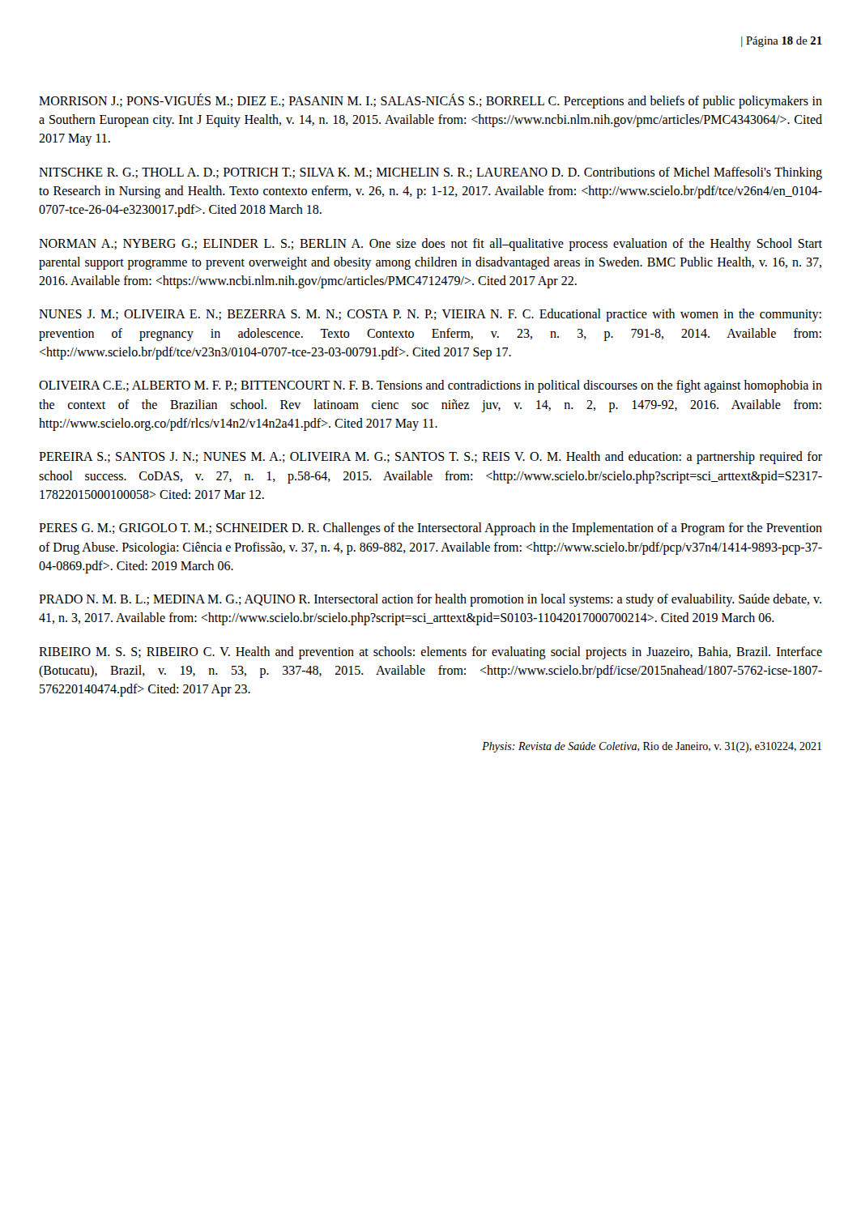| Página 18 de 21
Morrison J.; Pons-Vigués M.; Diez E.; Pasanin M. I.; Salas-Nicás S.; Borrell C. Perceptions and beliefs of public policymakers in a Southern European city. Int J Equity Health, v. 14, n. 18, 2015. Available from: <https://www.ncbi.nlm.nih.gov/pmc/articles/PMC4343064/>. Cited 2017 May 11.
Nitschke R. G.; Tholl A. D.; Potrich T.; Silva K. M.; Michelin S. R.; Laureano D. D. Contributions of Michel Maffesoli's Thinking to Research in Nursing and Health. Texto contexto enferm, v. 26, n. 4, p: 1-12, 2017. Available from: <http://www.scielo.br/pdf/tce/v26n4/en_0104-0707-tce-26-04-e3230017.pdf>. Cited 2018 March 18.
Norman A.; Nyberg G.; Elinder L. S.; Berlin A. One size does not fit all–qualitative process evaluation of the Healthy School Start parental support programme to prevent overweight and obesity among children in disadvantaged areas in Sweden. BMC Public Health, v. 16, n. 37, 2016. Available from: <https://www.ncbi.nlm.nih.gov/pmc/articles/PMC4712479/>. Cited 2017 Apr 22.
Nunes J. M.; Oliveira E. N.; Bezerra S. M. N.; Costa P. N. P.; Vieira N. F. C. Educational practice with women in the community: prevention of pregnancy in adolescence. Texto Contexto Enferm, v. 23, n. 3, p. 791-8, 2014. Available from: <http://www.scielo.br/pdf/tce/v23n3/0104-0707-tce-23-03-00791.pdf>. Cited 2017 Sep 17.
Oliveira C.E.; Alberto M. F. P.; Bittencourt N. F. B. Tensions and contradictions in political discourses on the fight against homophobia in the context of the Brazilian school. Rev latinoam cienc soc niñez juv, v. 14, n. 2, p. 1479-92, 2016. Available from: http://www.scielo.org.co/pdf/rlcs/v14n2/v14n2a41.pdf>. Cited 2017 May 11.
Pereira S.; Santos J. N.; Nunes M. A.; Oliveira M. G.; Santos T. S.; Reis V. O. M. Health and education: a partnership required for school success. CoDAS, v. 27, n. 1, p.58-64, 2015. Available from: <http://www.scielo.br/scielo.php?script=sci_arttext&pid=S2317-17822015000100058> Cited: 2017 Mar 12.
Peres G. M.; Grigolo T. M.; Schneider D. R. Challenges of the Intersectoral Approach in the Implementation of a Program for the Prevention of Drug Abuse. Psicologia: Ciência e Profissão, v. 37, n. 4, p. 869-882, 2017. Available from: <http://www.scielo.br/pdf/pcp/v37n4/1414-9893-pcp-37-04-0869.pdf>. Cited: 2019 March 06.
Prado N. M. B. L.; Medina M. G.; Aquino R. Intersectoral action for health promotion in local systems: a study of evaluability. Saúde debate, v. 41, n. 3, 2017. Available from: <http://www.scielo.br/scielo.php?script=sci_arttext&pid=S0103-11042017000700214>. Cited 2019 March 06.
Ribeiro M. S. S; Ribeiro C. V. Health and prevention at schools: elements for evaluating social projects in Juazeiro, Bahia, Brazil. Interface (Botucatu), Brazil, v. 19, n. 53, p. 337-48, 2015. Available from: <http://www.scielo.br/pdf/icse/2015nahead/1807-5762-icse-1807-576220140474.pdf> Cited: 2017 Apr 23.
Physis: Revista de Saúde Coletiva, Rio de Janeiro, v. 31(2), e310224, 2021